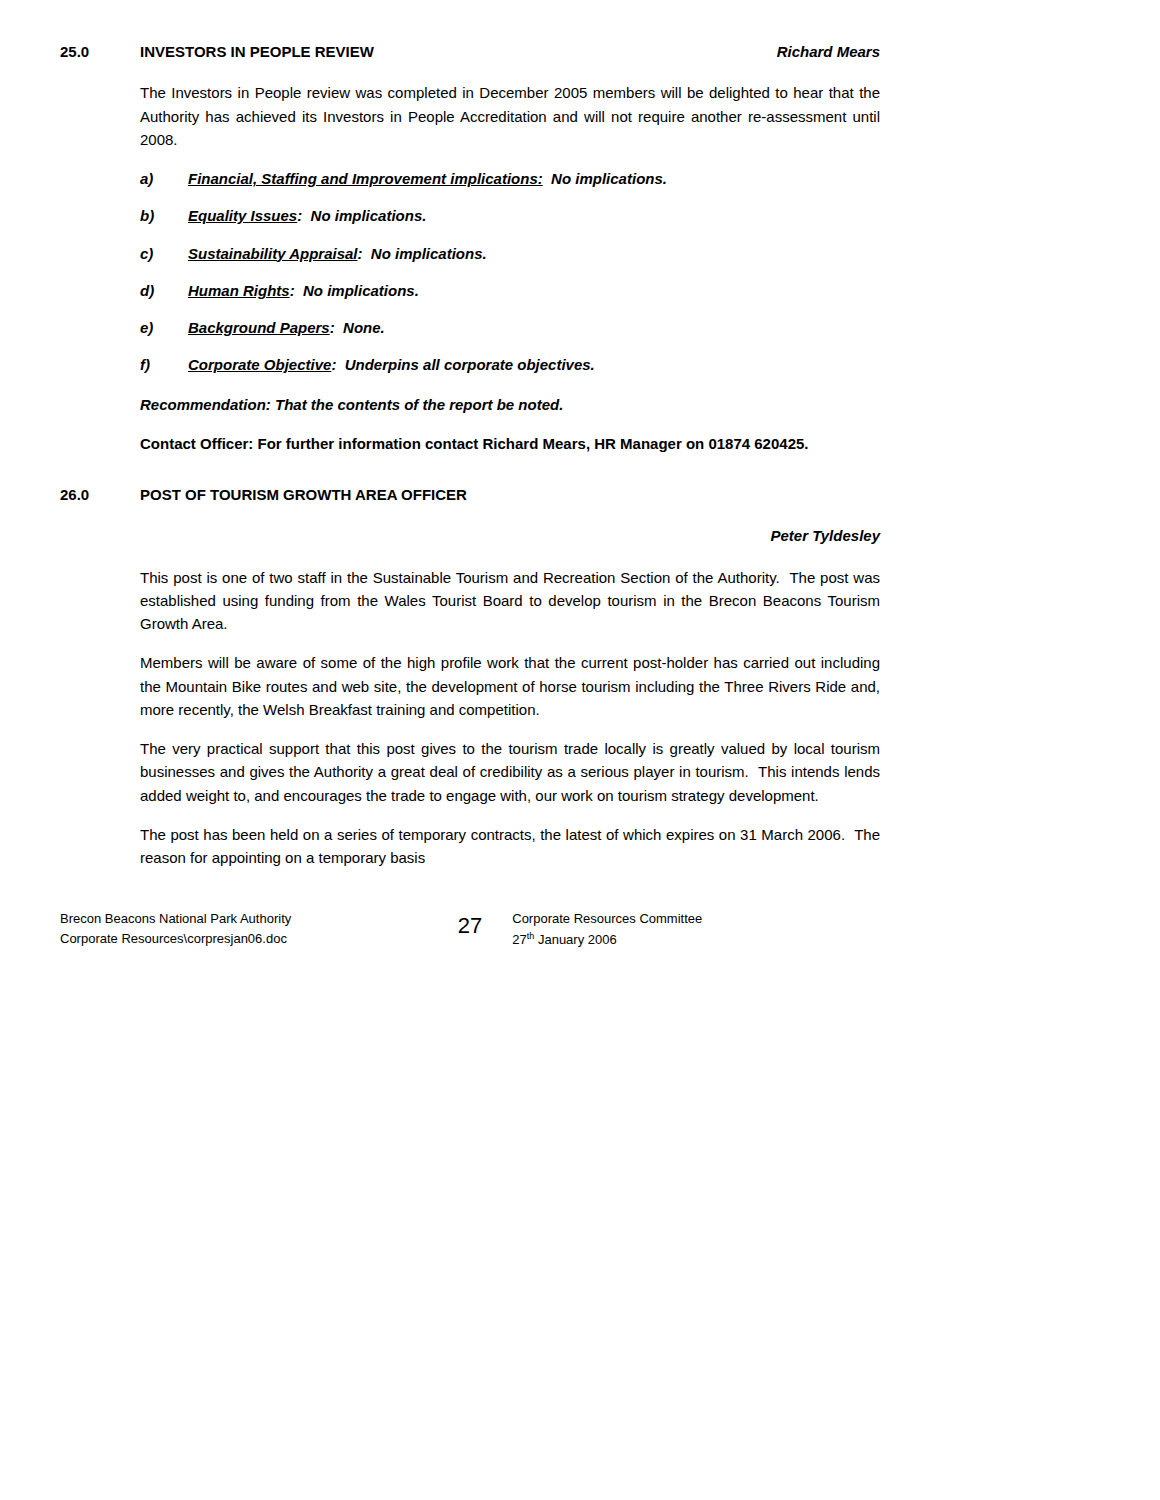25.0
Investors in People Review
Richard Mears
The Investors in People review was completed in December 2005 members will be delighted to hear that the Authority has achieved its Investors in People Accreditation and will not require another re-assessment until 2008.
a) Financial, Staffing and Improvement implications: No implications.
b) Equality Issues: No implications.
c) Sustainability Appraisal: No implications.
d) Human Rights: No implications.
e) Background Papers: None.
f) Corporate Objective: Underpins all corporate objectives.
Recommendation: That the contents of the report be noted.
Contact Officer: For further information contact Richard Mears, HR Manager on 01874 620425.
26.0
Post of Tourism Growth Area Officer
Peter Tyldesley
This post is one of two staff in the Sustainable Tourism and Recreation Section of the Authority. The post was established using funding from the Wales Tourist Board to develop tourism in the Brecon Beacons Tourism Growth Area.
Members will be aware of some of the high profile work that the current post-holder has carried out including the Mountain Bike routes and web site, the development of horse tourism including the Three Rivers Ride and, more recently, the Welsh Breakfast training and competition.
The very practical support that this post gives to the tourism trade locally is greatly valued by local tourism businesses and gives the Authority a great deal of credibility as a serious player in tourism. This intends lends added weight to, and encourages the trade to engage with, our work on tourism strategy development.
The post has been held on a series of temporary contracts, the latest of which expires on 31 March 2006. The reason for appointing on a temporary basis
Brecon Beacons National Park Authority
Corporate Resources\corpresjan06.doc
27
Corporate Resources Committee
27th January 2006